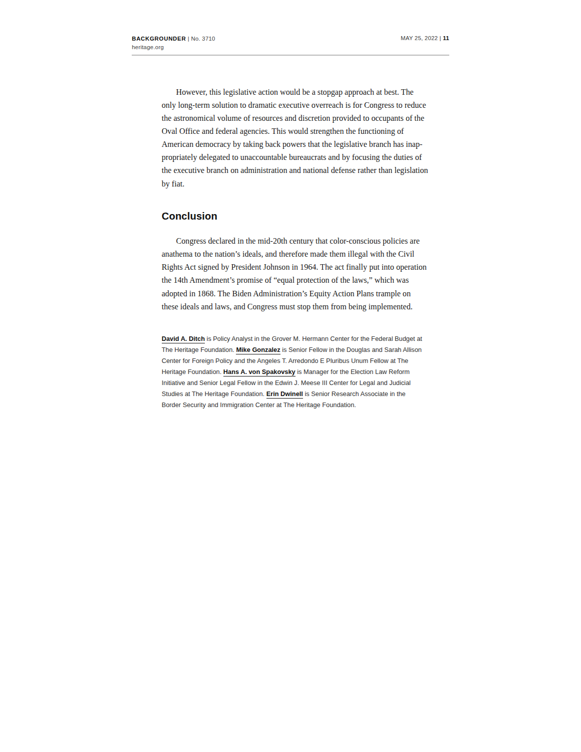BACKGROUNDER | No. 3710 heritage.org
MAY 25, 2022 | 11
However, this legislative action would be a stopgap approach at best. The only long-term solution to dramatic executive overreach is for Congress to reduce the astronomical volume of resources and discretion provided to occupants of the Oval Office and federal agencies. This would strengthen the functioning of American democracy by taking back powers that the legislative branch has inappropriately delegated to unaccountable bureaucrats and by focusing the duties of the executive branch on administration and national defense rather than legislation by fiat.
Conclusion
Congress declared in the mid-20th century that color-conscious policies are anathema to the nation’s ideals, and therefore made them illegal with the Civil Rights Act signed by President Johnson in 1964. The act finally put into operation the 14th Amendment’s promise of “equal protection of the laws,” which was adopted in 1868. The Biden Administration’s Equity Action Plans trample on these ideals and laws, and Congress must stop them from being implemented.
David A. Ditch is Policy Analyst in the Grover M. Hermann Center for the Federal Budget at The Heritage Foundation. Mike Gonzalez is Senior Fellow in the Douglas and Sarah Allison Center for Foreign Policy and the Angeles T. Arredondo E Pluribus Unum Fellow at The Heritage Foundation. Hans A. von Spakovsky is Manager for the Election Law Reform Initiative and Senior Legal Fellow in the Edwin J. Meese III Center for Legal and Judicial Studies at The Heritage Foundation. Erin Dwinell is Senior Research Associate in the Border Security and Immigration Center at The Heritage Foundation.